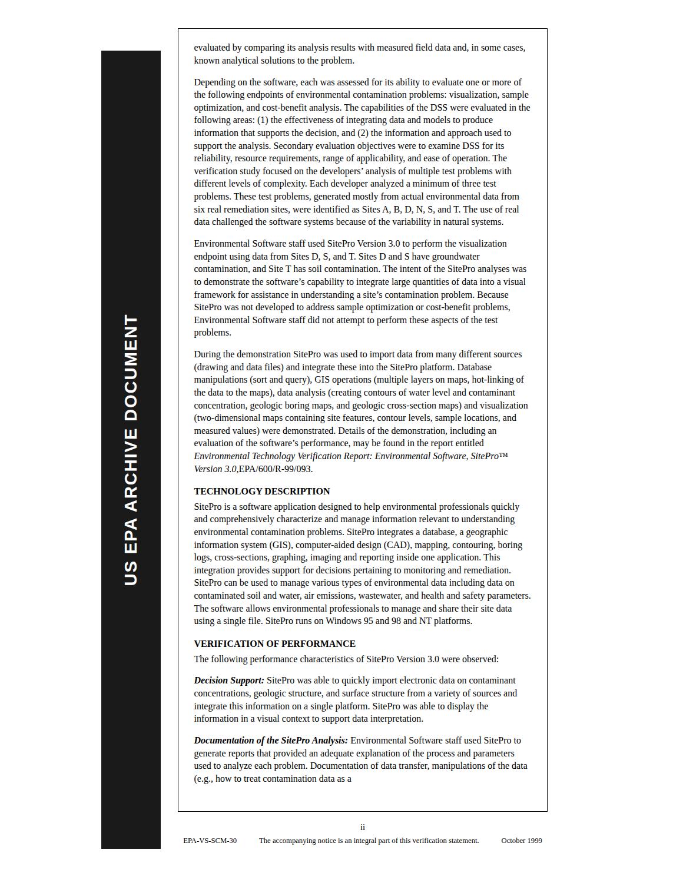US EPA ARCHIVE DOCUMENT
evaluated by comparing its analysis results with measured field data and, in some cases, known analytical solutions to the problem.
Depending on the software, each was assessed for its ability to evaluate one or more of the following endpoints of environmental contamination problems: visualization, sample optimization, and cost-benefit analysis. The capabilities of the DSS were evaluated in the following areas: (1) the effectiveness of integrating data and models to produce information that supports the decision, and (2) the information and approach used to support the analysis. Secondary evaluation objectives were to examine DSS for its reliability, resource requirements, range of applicability, and ease of operation. The verification study focused on the developers’ analysis of multiple test problems with different levels of complexity. Each developer analyzed a minimum of three test problems. These test problems, generated mostly from actual environmental data from six real remediation sites, were identified as Sites A, B, D, N, S, and T. The use of real data challenged the software systems because of the variability in natural systems.
Environmental Software staff used SitePro Version 3.0 to perform the visualization endpoint using data from Sites D, S, and T. Sites D and S have groundwater contamination, and Site T has soil contamination. The intent of the SitePro analyses was to demonstrate the software’s capability to integrate large quantities of data into a visual framework for assistance in understanding a site’s contamination problem. Because SitePro was not developed to address sample optimization or cost-benefit problems, Environmental Software staff did not attempt to perform these aspects of the test problems.
During the demonstration SitePro was used to import data from many different sources (drawing and data files) and integrate these into the SitePro platform. Database manipulations (sort and query), GIS operations (multiple layers on maps, hot-linking of the data to the maps), data analysis (creating contours of water level and contaminant concentration, geologic boring maps, and geologic cross-section maps) and visualization (two-dimensional maps containing site features, contour levels, sample locations, and measured values) were demonstrated. Details of the demonstration, including an evaluation of the software’s performance, may be found in the report entitled Environmental Technology Verification Report: Environmental Software, SitePro™ Version 3.0, EPA/600/R-99/093.
TECHNOLOGY DESCRIPTION
SitePro is a software application designed to help environmental professionals quickly and comprehensively characterize and manage information relevant to understanding environmental contamination problems. SitePro integrates a database, a geographic information system (GIS), computer-aided design (CAD), mapping, contouring, boring logs, cross-sections, graphing, imaging and reporting inside one application. This integration provides support for decisions pertaining to monitoring and remediation. SitePro can be used to manage various types of environmental data including data on contaminated soil and water, air emissions, wastewater, and health and safety parameters. The software allows environmental professionals to manage and share their site data using a single file. SitePro runs on Windows 95 and 98 and NT platforms.
VERIFICATION OF PERFORMANCE
The following performance characteristics of SitePro Version 3.0 were observed:
Decision Support: SitePro was able to quickly import electronic data on contaminant concentrations, geologic structure, and surface structure from a variety of sources and integrate this information on a single platform. SitePro was able to display the information in a visual context to support data interpretation.
Documentation of the SitePro Analysis: Environmental Software staff used SitePro to generate reports that provided an adequate explanation of the process and parameters used to analyze each problem. Documentation of data transfer, manipulations of the data (e.g., how to treat contamination data as a
ii
EPA-VS-SCM-30 The accompanying notice is an integral part of this verification statement. October 1999